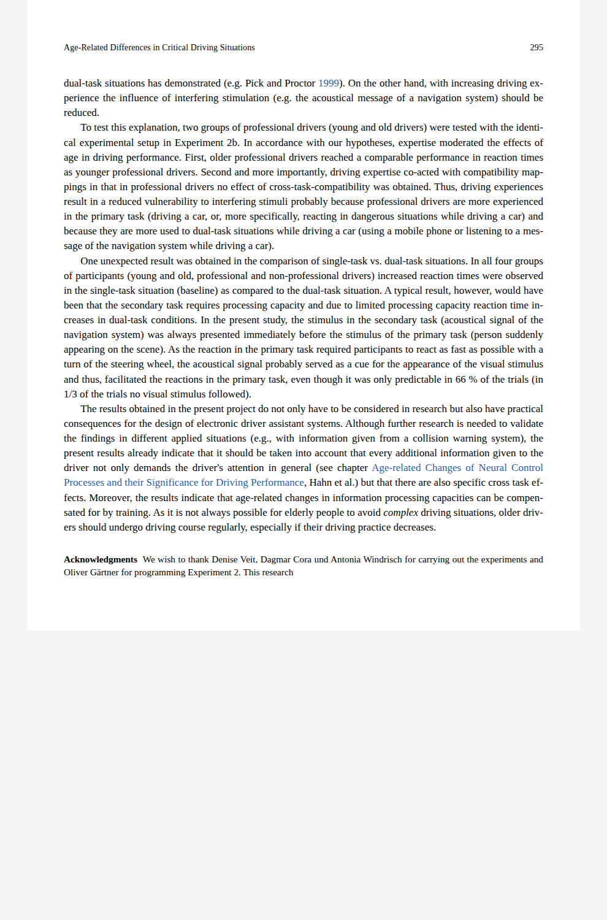Age-Related Differences in Critical Driving Situations 295
dual-task situations has demonstrated (e.g. Pick and Proctor 1999). On the other hand, with increasing driving experience the influence of interfering stimulation (e.g. the acoustical message of a navigation system) should be reduced.
To test this explanation, two groups of professional drivers (young and old drivers) were tested with the identical experimental setup in Experiment 2b. In accordance with our hypotheses, expertise moderated the effects of age in driving performance. First, older professional drivers reached a comparable performance in reaction times as younger professional drivers. Second and more importantly, driving expertise co-acted with compatibility mappings in that in professional drivers no effect of cross-task-compatibility was obtained. Thus, driving experiences result in a reduced vulnerability to interfering stimuli probably because professional drivers are more experienced in the primary task (driving a car, or, more specifically, reacting in dangerous situations while driving a car) and because they are more used to dual-task situations while driving a car (using a mobile phone or listening to a message of the navigation system while driving a car).
One unexpected result was obtained in the comparison of single-task vs. dual-task situations. In all four groups of participants (young and old, professional and non-professional drivers) increased reaction times were observed in the single-task situation (baseline) as compared to the dual-task situation. A typical result, however, would have been that the secondary task requires processing capacity and due to limited processing capacity reaction time increases in dual-task conditions. In the present study, the stimulus in the secondary task (acoustical signal of the navigation system) was always presented immediately before the stimulus of the primary task (person suddenly appearing on the scene). As the reaction in the primary task required participants to react as fast as possible with a turn of the steering wheel, the acoustical signal probably served as a cue for the appearance of the visual stimulus and thus, facilitated the reactions in the primary task, even though it was only predictable in 66 % of the trials (in 1/3 of the trials no visual stimulus followed).
The results obtained in the present project do not only have to be considered in research but also have practical consequences for the design of electronic driver assistant systems. Although further research is needed to validate the findings in different applied situations (e.g., with information given from a collision warning system), the present results already indicate that it should be taken into account that every additional information given to the driver not only demands the driver's attention in general (see chapter Age-related Changes of Neural Control Processes and their Significance for Driving Performance, Hahn et al.) but that there are also specific cross task effects. Moreover, the results indicate that age-related changes in information processing capacities can be compensated for by training. As it is not always possible for elderly people to avoid complex driving situations, older drivers should undergo driving course regularly, especially if their driving practice decreases.
Acknowledgments We wish to thank Denise Veit, Dagmar Cora und Antonia Windrisch for carrying out the experiments and Oliver Gärtner for programming Experiment 2. This research